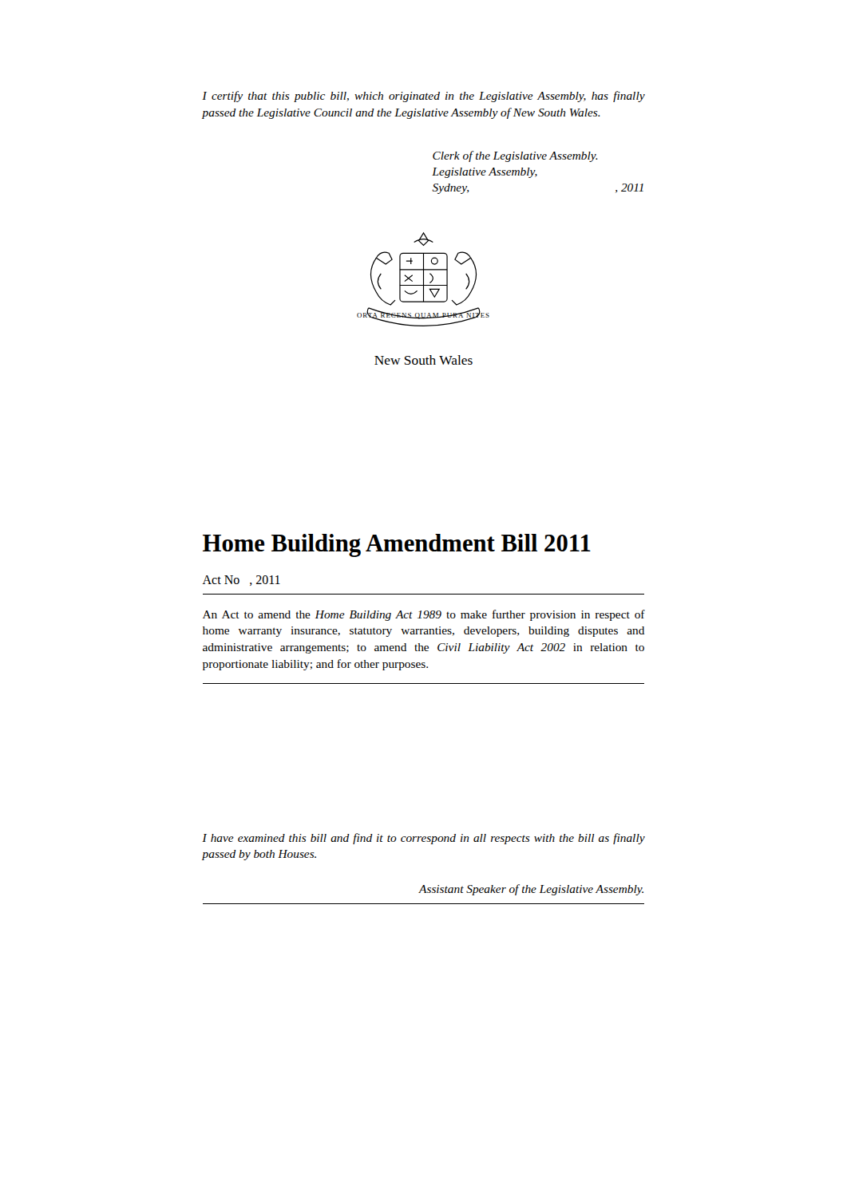I certify that this public bill, which originated in the Legislative Assembly, has finally passed the Legislative Council and the Legislative Assembly of New South Wales.
Clerk of the Legislative Assembly.
Legislative Assembly,
Sydney,, 2011
New South Wales
Home Building Amendment Bill 2011
Act No , 2011
An Act to amend the Home Building Act 1989 to make further provision in respect of home warranty insurance, statutory warranties, developers, building disputes and administrative arrangements; to amend the Civil Liability Act 2002 in relation to proportionate liability; and for other purposes.
I have examined this bill and find it to correspond in all respects with the bill as finally passed by both Houses.
Assistant Speaker of the Legislative Assembly.